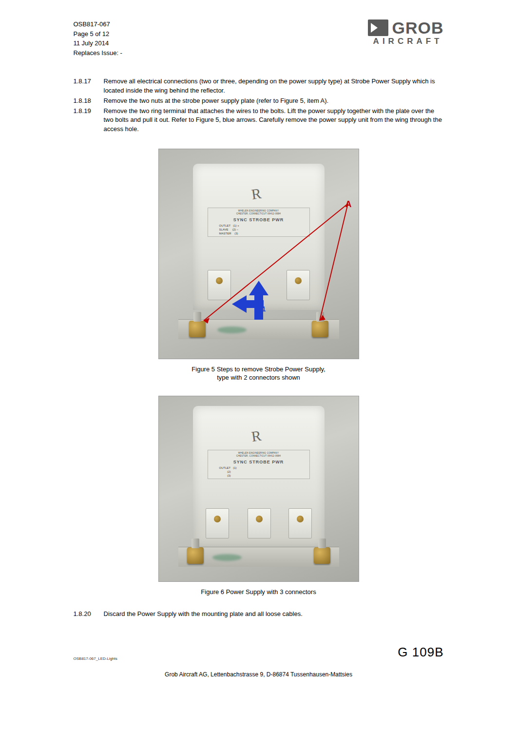OSB817-067
Page 5 of 12
11 July 2014
Replaces Issue: -
GROB
AIRCRAFT
1.8.17 Remove all electrical connections (two or three, depending on the power supply type) at Strobe Power Supply which is located inside the wing behind the reflector.
1.8.18 Remove the two nuts at the strobe power supply plate (refer to Figure 5, item A).
1.8.19 Remove the two ring terminal that attaches the wires to the bolts. Lift the power supply together with the plate over the two bolts and pull it out. Refer to Figure 5, blue arrows. Carefully remove the power supply unit from the wing through the access hole.
R
WHELEN ENGINEERING COMPANY
CHESTER, CONNECTICUT 06412-0684
SYNC STROBE PWR
OUTLET (1) +
SLAVE (2) −
MASTER (3)
A
2 1
Figure 5 Steps to remove Strobe Power Supply,
type with 2 connectors shown
R
WHELEN ENGINEERING COMPANY
CHESTER, CONNECTICUT 06412-0684
SYNC STROBE PWR
OUTLET (1)
(2)
(3)
Figure 6 Power Supply with 3 connectors
1.8.20 Discard the Power Supply with the mounting plate and all loose cables.
OSB817-067_LED-Lights
G 109B
Grob Aircraft AG, Lettenbachstrasse 9, D-86874 Tussenhausen-Mattsies